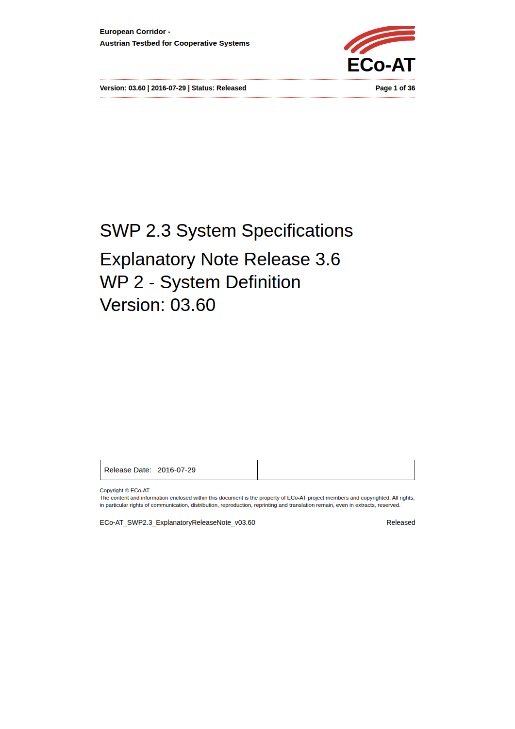European Corridor -
Austrian Testbed for Cooperative Systems
ECo-AT
Version: 03.60 | 2016-07-29 | Status: Released Page 1 of 36
SWP 2.3 System Specifications
Explanatory Note Release 3.6
WP 2 - System Definition
Version: 03.60
| Release Date: 2016-07-29 | |
Copyright © ECo-AT
The content and information enclosed within this document is the property of ECo-AT project members and copyrighted. All rights,
in particular rights of communication, distribution, reproduction, reprinting and translation remain, even in extracts, reserved.
ECo-AT_SWP2.3_ExplanatoryReleaseNote_v03.60 Released